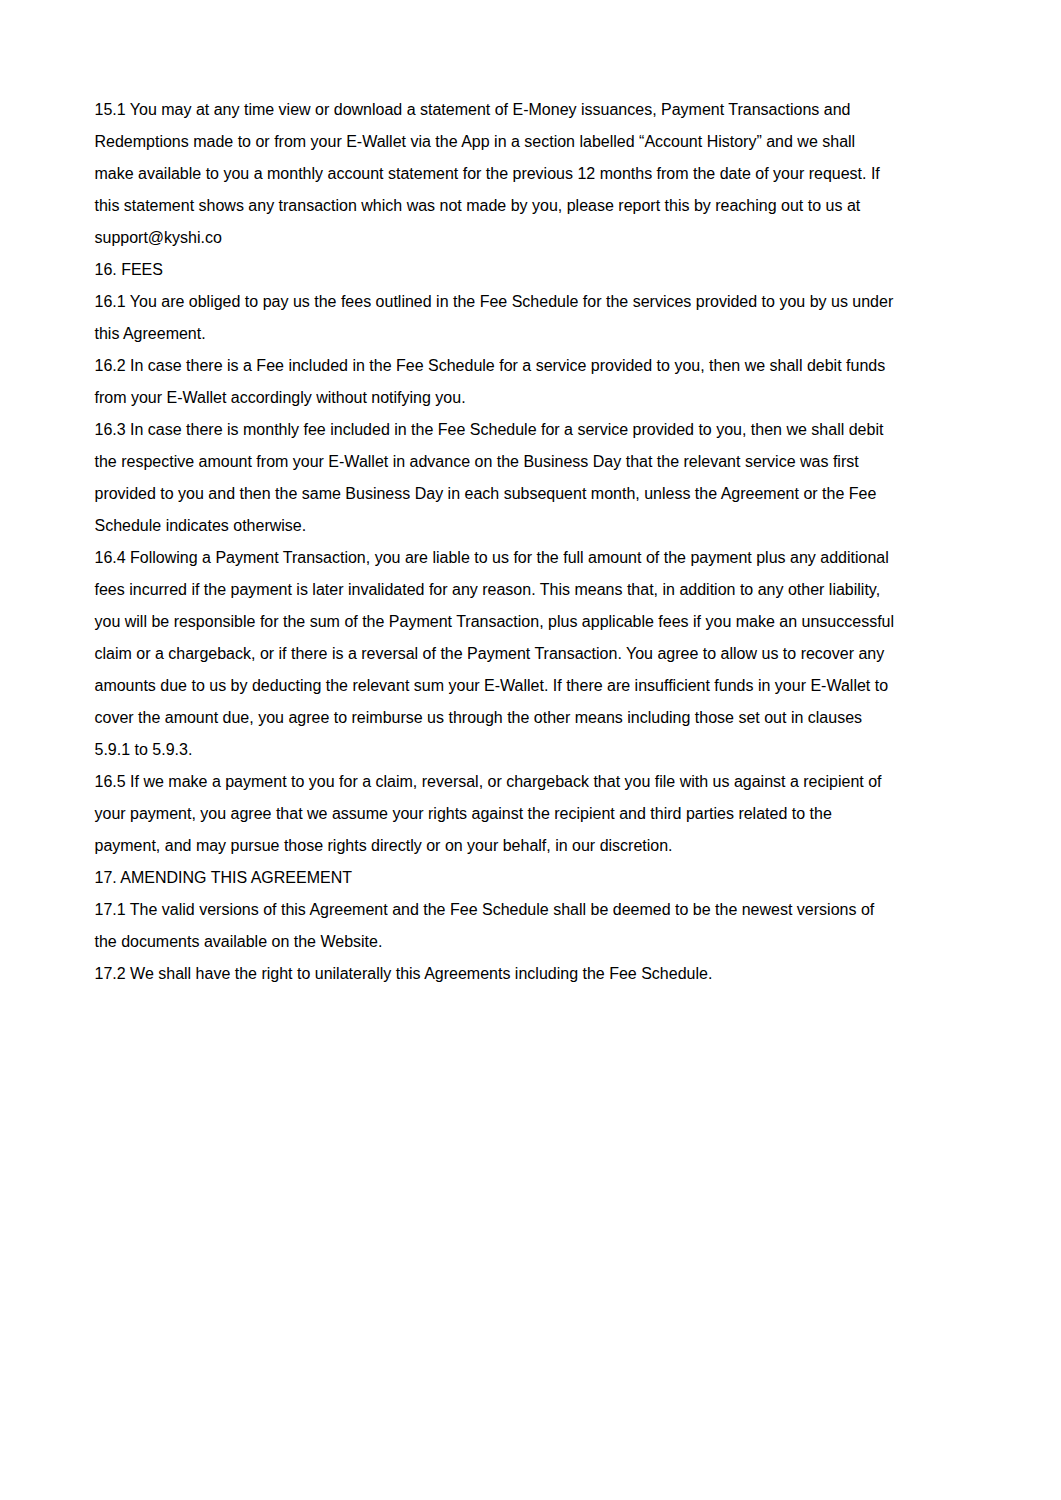15.1 You may at any time view or download a statement of E-Money issuances, Payment Transactions and Redemptions made to or from your E-Wallet via the App in a section labelled “Account History” and we shall make available to you a monthly account statement for the previous 12 months from the date of your request. If this statement shows any transaction which was not made by you, please report this by reaching out to us at support@kyshi.co
16. FEES
16.1 You are obliged to pay us the fees outlined in the Fee Schedule for the services provided to you by us under this Agreement.
16.2 In case there is a Fee included in the Fee Schedule for a service provided to you, then we shall debit funds from your E-Wallet accordingly without notifying you.
16.3 In case there is monthly fee included in the Fee Schedule for a service provided to you, then we shall debit the respective amount from your E-Wallet in advance on the Business Day that the relevant service was first provided to you and then the same Business Day in each subsequent month, unless the Agreement or the Fee Schedule indicates otherwise.
16.4 Following a Payment Transaction, you are liable to us for the full amount of the payment plus any additional fees incurred if the payment is later invalidated for any reason. This means that, in addition to any other liability, you will be responsible for the sum of the Payment Transaction, plus applicable fees if you make an unsuccessful claim or a chargeback, or if there is a reversal of the Payment Transaction. You agree to allow us to recover any amounts due to us by deducting the relevant sum your E-Wallet. If there are insufficient funds in your E-Wallet to cover the amount due, you agree to reimburse us through the other means including those set out in clauses 5.9.1 to 5.9.3.
16.5 If we make a payment to you for a claim, reversal, or chargeback that you file with us against a recipient of your payment, you agree that we assume your rights against the recipient and third parties related to the payment, and may pursue those rights directly or on your behalf, in our discretion.
17. AMENDING THIS AGREEMENT
17.1 The valid versions of this Agreement and the Fee Schedule shall be deemed to be the newest versions of the documents available on the Website.
17.2 We shall have the right to unilaterally this Agreements including the Fee Schedule.